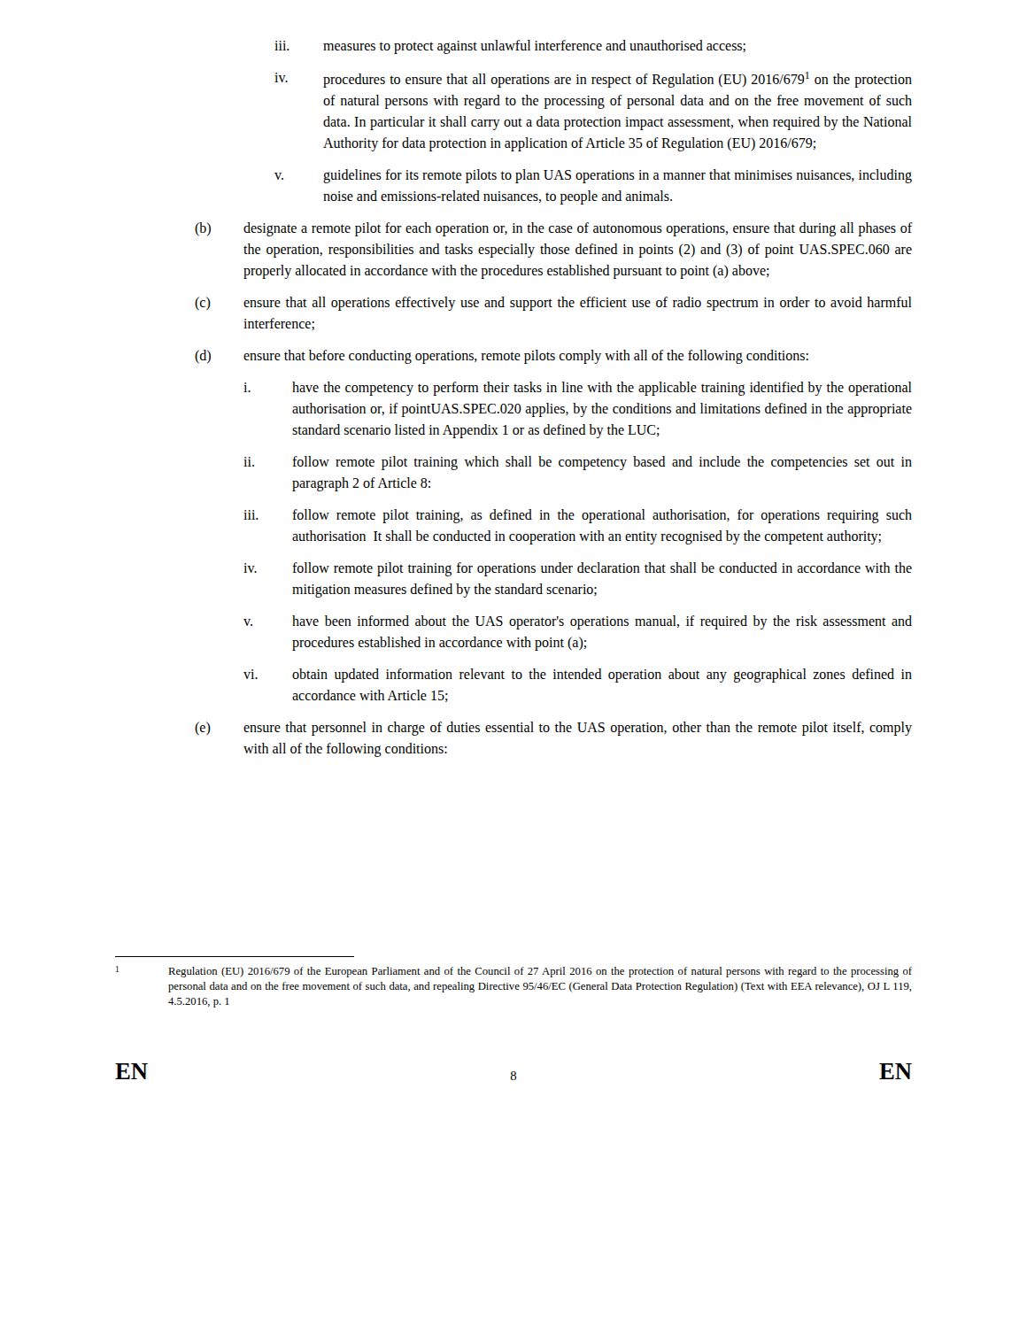iii. measures to protect against unlawful interference and unauthorised access;
iv. procedures to ensure that all operations are in respect of Regulation (EU) 2016/6791 on the protection of natural persons with regard to the processing of personal data and on the free movement of such data. In particular it shall carry out a data protection impact assessment, when required by the National Authority for data protection in application of Article 35 of Regulation (EU) 2016/679;
v. guidelines for its remote pilots to plan UAS operations in a manner that minimises nuisances, including noise and emissions-related nuisances, to people and animals.
(b) designate a remote pilot for each operation or, in the case of autonomous operations, ensure that during all phases of the operation, responsibilities and tasks especially those defined in points (2) and (3) of point UAS.SPEC.060 are properly allocated in accordance with the procedures established pursuant to point (a) above;
(c) ensure that all operations effectively use and support the efficient use of radio spectrum in order to avoid harmful interference;
(d) ensure that before conducting operations, remote pilots comply with all of the following conditions:
i. have the competency to perform their tasks in line with the applicable training identified by the operational authorisation or, if pointUAS.SPEC.020 applies, by the conditions and limitations defined in the appropriate standard scenario listed in Appendix 1 or as defined by the LUC;
ii. follow remote pilot training which shall be competency based and include the competencies set out in paragraph 2 of Article 8:
iii. follow remote pilot training, as defined in the operational authorisation, for operations requiring such authorisation It shall be conducted in cooperation with an entity recognised by the competent authority;
iv. follow remote pilot training for operations under declaration that shall be conducted in accordance with the mitigation measures defined by the standard scenario;
v. have been informed about the UAS operator's operations manual, if required by the risk assessment and procedures established in accordance with point (a);
vi. obtain updated information relevant to the intended operation about any geographical zones defined in accordance with Article 15;
(e) ensure that personnel in charge of duties essential to the UAS operation, other than the remote pilot itself, comply with all of the following conditions:
1 Regulation (EU) 2016/679 of the European Parliament and of the Council of 27 April 2016 on the protection of natural persons with regard to the processing of personal data and on the free movement of such data, and repealing Directive 95/46/EC (General Data Protection Regulation) (Text with EEA relevance), OJ L 119, 4.5.2016, p. 1
EN 8 EN